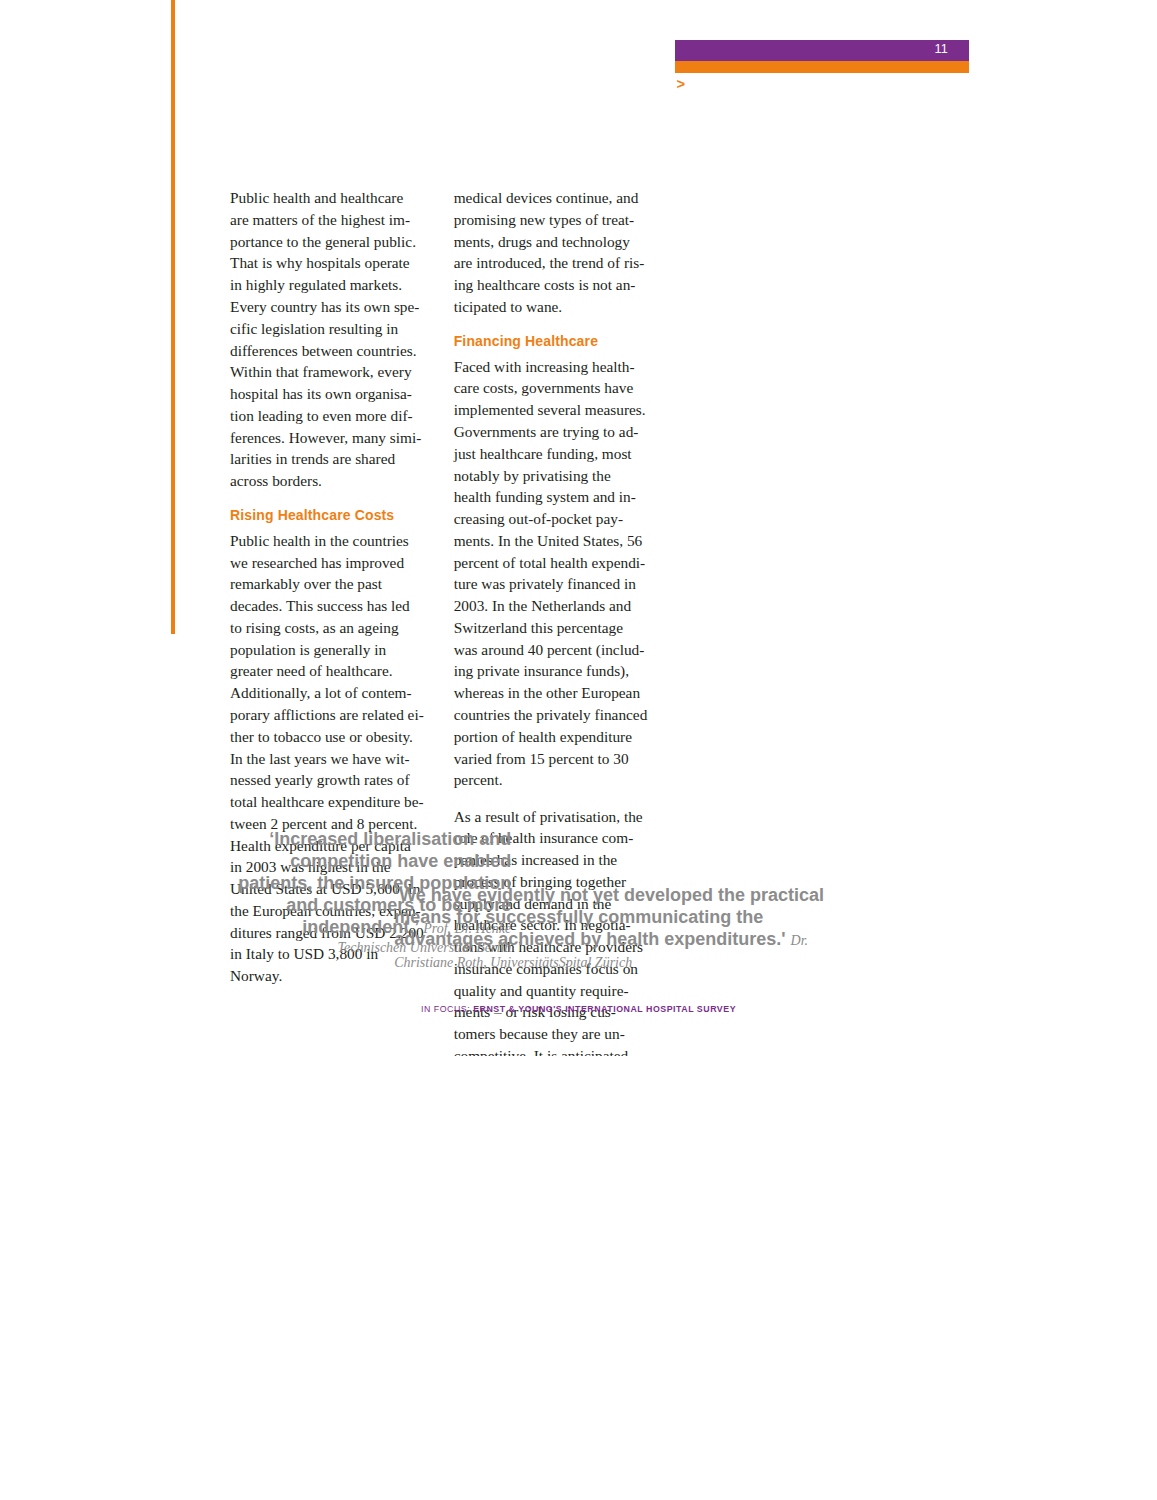11
>
Public health and healthcare are matters of the highest importance to the general public. That is why hospitals operate in highly regulated markets. Every country has its own specific legislation resulting in differences between countries. Within that framework, every hospital has its own organisation leading to even more differences. However, many similarities in trends are shared across borders.
Rising Healthcare Costs
Public health in the countries we researched has improved remarkably over the past decades. This success has led to rising costs, as an ageing population is generally in greater need of healthcare. Additionally, a lot of contemporary afflictions are related either to tobacco use or obesity. In the last years we have witnessed yearly growth rates of total healthcare expenditure between 2 percent and 8 percent. Health expenditure per capita in 2003 was highest in the United States at USD 5,600. In the European countries, expenditures ranged from USD 2,200 in Italy to USD 3,800 in Norway.
Chronic conditions are also changing the way care is delivered to patients. Other factors contributing to rising costs in the healthcare sector are the inclusion of home care in the total healthcare costs and consumers who are better informed and more demanding. Although better-informed patients may lead to higher healthcare costs at first, some argue that these patients make better choices, which ultimately leads to lower costs.
As developments in biopharma and
medical devices continue, and promising new types of treatments, drugs and technology are introduced, the trend of rising healthcare costs is not anticipated to wane.
Financing Healthcare
Faced with increasing healthcare costs, governments have implemented several measures. Governments are trying to adjust healthcare funding, most notably by privatising the health funding system and increasing out-of-pocket payments. In the United States, 56 percent of total health expenditure was privately financed in 2003. In the Netherlands and Switzerland this percentage was around 40 percent (including private insurance funds), whereas in the other European countries the privately financed portion of health expenditure varied from 15 percent to 30 percent.
As a result of privatisation, the role of health insurance companies has increased in the process of bringing together supply and demand in the healthcare sector. In negotiations with healthcare providers insurance companies focus on quality and quantity requirements – or risk losing customers because they are uncompetitive. It is anticipated that these health insurance companies will, for instance, push for more generic (and thus, cheaper) drugs. Additionally, out-of-pocket payments (requiring consumers to pay a small fee for healthcare services) will provide an impetus for consumers to be more particular with their healthcare purchases. However, for hospitals this poses additional risk, as higher out-of-pocket payments lead to more bad debts and more consumers opting out of insurance.
‘Increased liberalisation and competition have enabled patients, the insured population and customers to be more independent.’ Prof. Dr. Henke Technischen Universität Berlin
‘We have evidently not yet developed the practical means for successfully communicating the advantages achieved by health expenditures.' Dr. Christiane Roth, UniversitätsSpital Zürich
in focus: Ernst & Young's International Hospital Survey